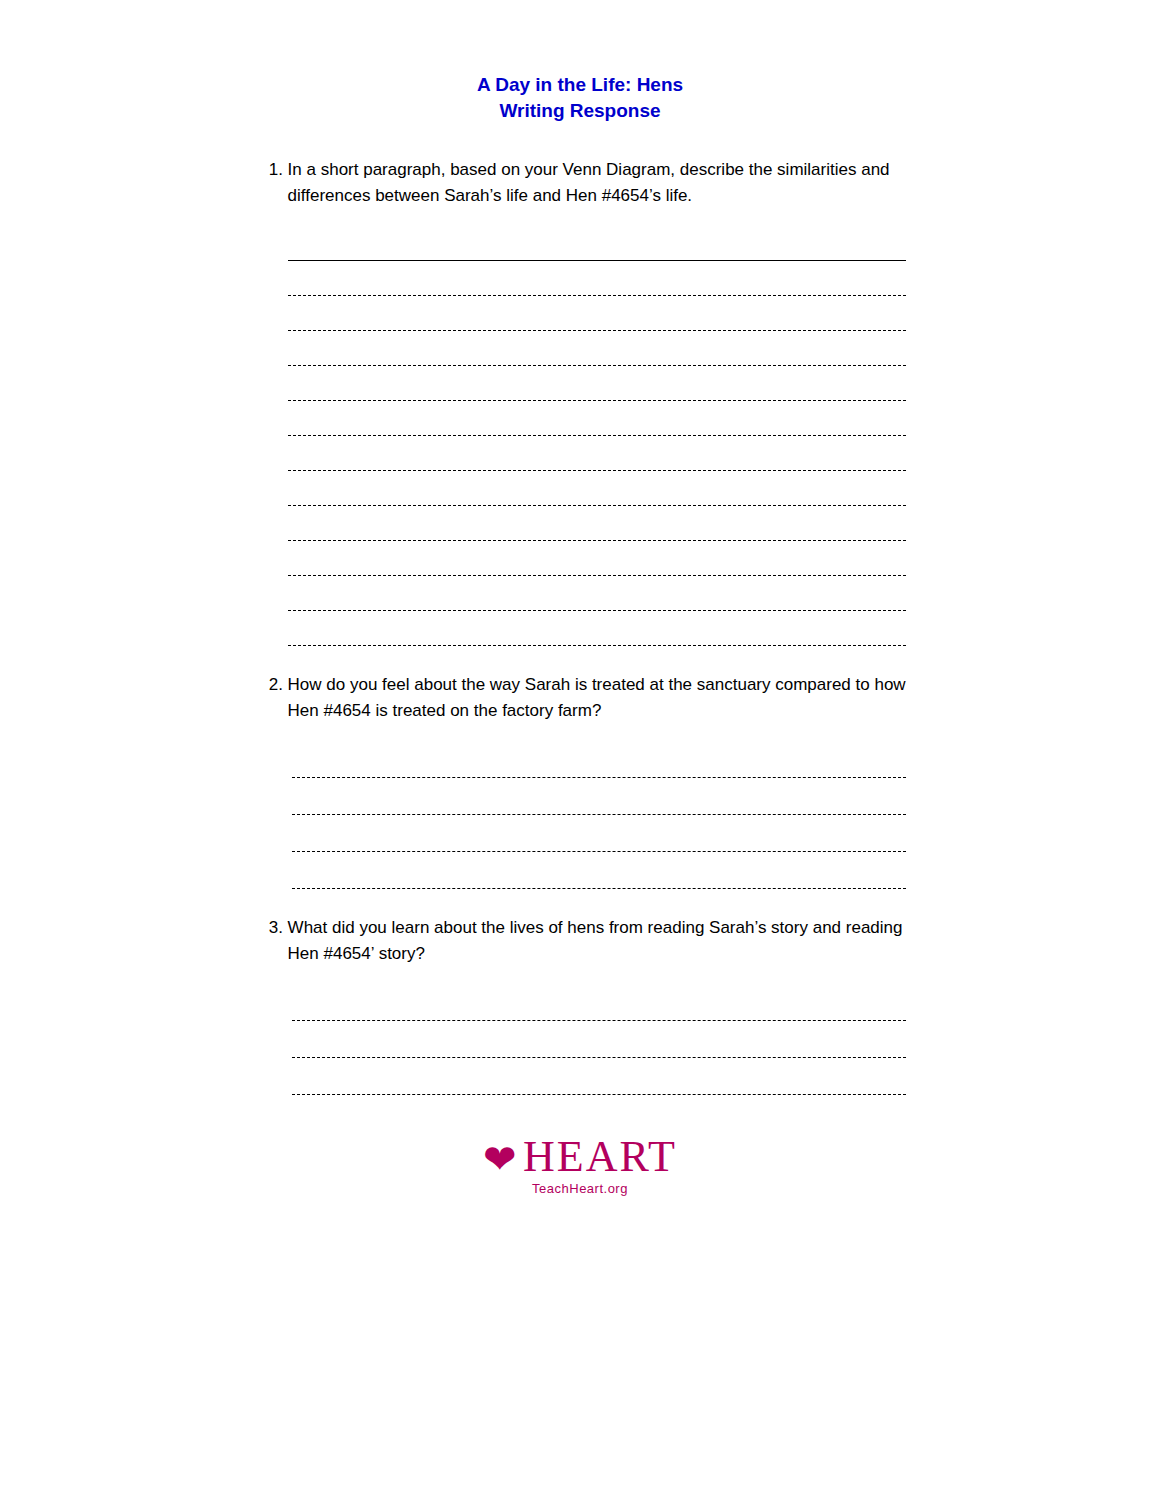A Day in the Life: Hens
Writing Response
In a short paragraph, based on your Venn Diagram, describe the similarities and differences between Sarah’s life and Hen #4654’s life.
How do you feel about the way Sarah is treated at the sanctuary compared to how Hen #4654 is treated on the factory farm?
What did you learn about the lives of hens from reading Sarah’s story and reading Hen #4654’ story?
❤HEART TeachHeart.org